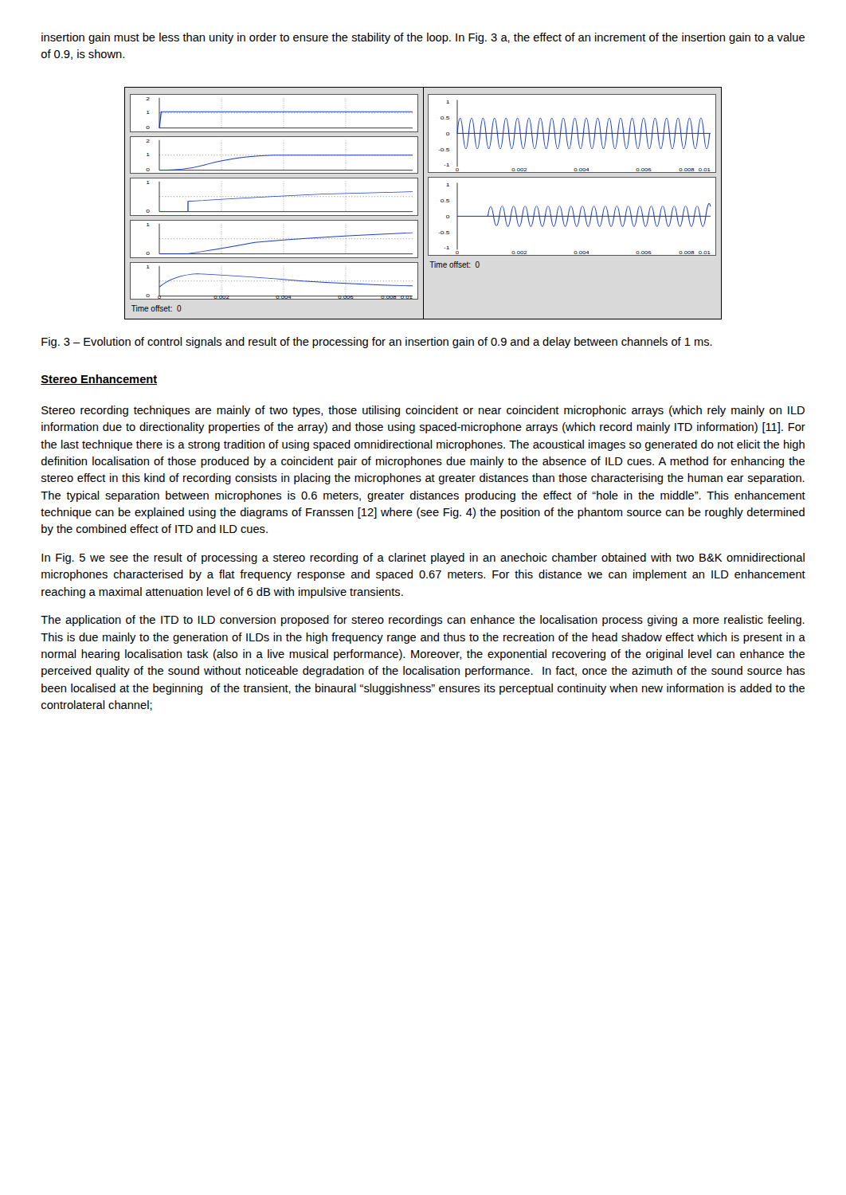insertion gain must be less than unity in order to ensure the stability of the loop. In Fig. 3 a, the effect of an increment of the insertion gain to a value of 0.9, is shown.
2 1 0
2 1 0
1 0
1 0
1 0 0 0.002 0.004 0.006 0.008 0.01
Time offset: 0
1 0.5 0 -0.5 -1 0 0.002 0.004 0.006 0.008 0.01
1 0.5 0 -0.5 -1 0 0.002 0.004 0.006 0.008 0.01
Time offset: 0
Fig. 3 – Evolution of control signals and result of the processing for an insertion gain of 0.9 and a delay between channels of 1 ms.
Stereo Enhancement
Stereo recording techniques are mainly of two types, those utilising coincident or near coincident microphonic arrays (which rely mainly on ILD information due to directionality properties of the array) and those using spaced-microphone arrays (which record mainly ITD information) [11]. For the last technique there is a strong tradition of using spaced omnidirectional microphones. The acoustical images so generated do not elicit the high definition localisation of those produced by a coincident pair of microphones due mainly to the absence of ILD cues. A method for enhancing the stereo effect in this kind of recording consists in placing the microphones at greater distances than those characterising the human ear separation. The typical separation between microphones is 0.6 meters, greater distances producing the effect of “hole in the middle”. This enhancement technique can be explained using the diagrams of Franssen [12] where (see Fig. 4) the position of the phantom source can be roughly determined by the combined effect of ITD and ILD cues.
In Fig. 5 we see the result of processing a stereo recording of a clarinet played in an anechoic chamber obtained with two B&K omnidirectional microphones characterised by a flat frequency response and spaced 0.67 meters. For this distance we can implement an ILD enhancement reaching a maximal attenuation level of 6 dB with impulsive transients.
The application of the ITD to ILD conversion proposed for stereo recordings can enhance the localisation process giving a more realistic feeling. This is due mainly to the generation of ILDs in the high frequency range and thus to the recreation of the head shadow effect which is present in a normal hearing localisation task (also in a live musical performance). Moreover, the exponential recovering of the original level can enhance the perceived quality of the sound without noticeable degradation of the localisation performance. In fact, once the azimuth of the sound source has been localised at the beginning of the transient, the binaural “sluggishness” ensures its perceptual continuity when new information is added to the controlateral channel;